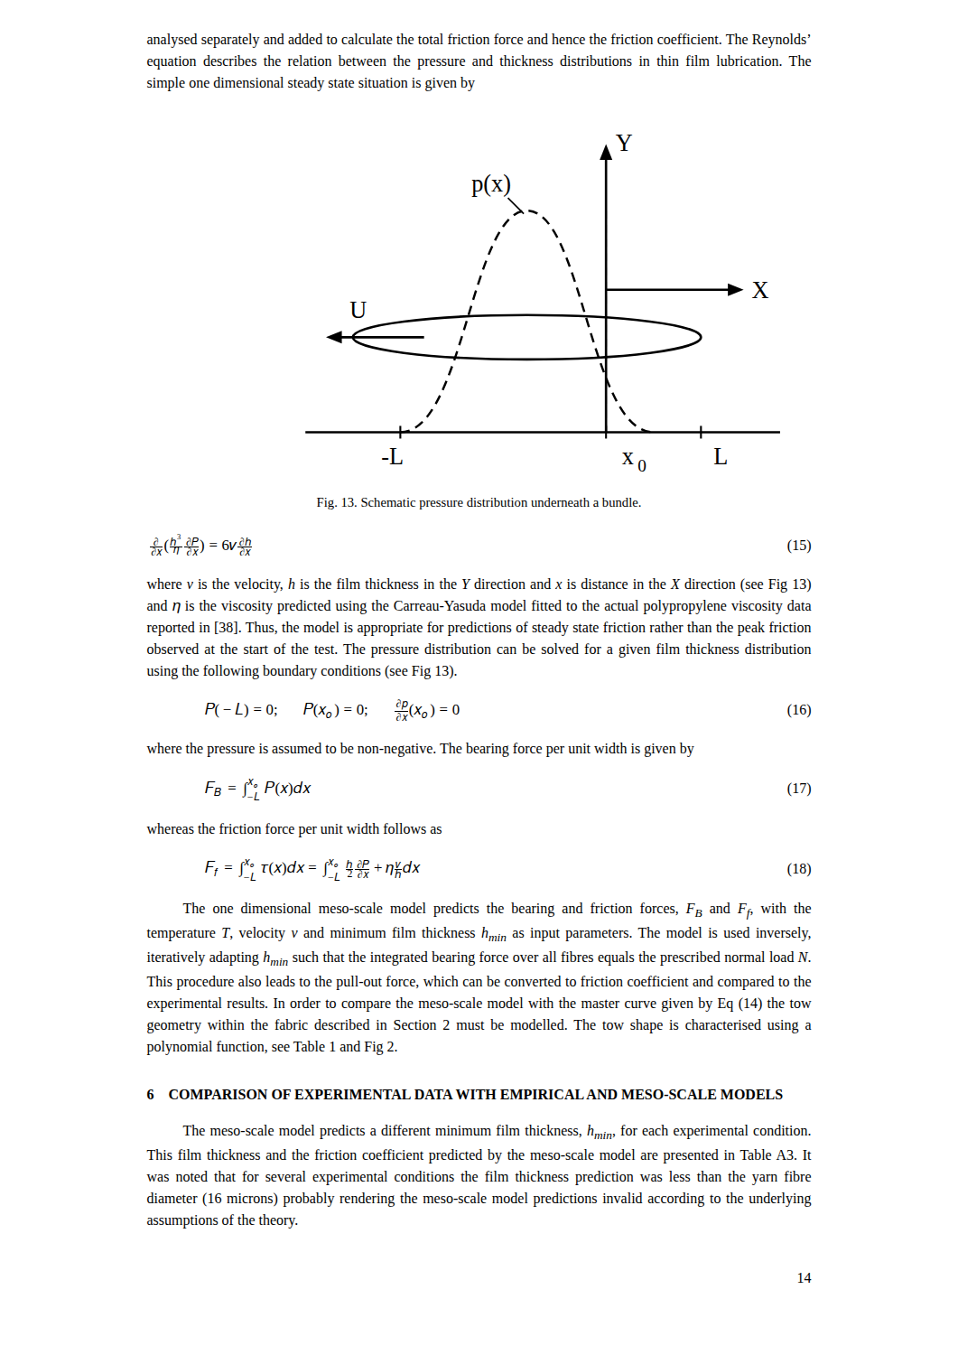analysed separately and added to calculate the total friction force and hence the friction coefficient. The Reynolds’ equation describes the relation between the pressure and thickness distributions in thin film lubrication. The simple one dimensional steady state situation is given by
Y X U p(x) -L x 0 L
Fig. 13. Schematic pressure distribution underneath a bundle.
∂ ∂x ( h3 η ∂P ∂x ) = 6v ∂h ∂x
(15)
where v is the velocity, h is the film thickness in the Y direction and x is distance in the X direction (see Fig 13) and η is the viscosity predicted using the Carreau-Yasuda model fitted to the actual polypropylene viscosity data reported in [38]. Thus, the model is appropriate for predictions of steady state friction rather than the peak friction observed at the start of the test. The pressure distribution can be solved for a given film thickness distribution using the following boundary conditions (see Fig 13).
P(−L)=0; P(xo)=0; ∂p ∂x (xo)=0
(16)
where the pressure is assumed to be non-negative. The bearing force per unit width is given by
FB = ∫ −L xo P(x)dx
(17)
whereas the friction force per unit width follows as
Ff = ∫ −L xo τ(x)dx = ∫ −L xo h2 ∂P ∂x + η vh dx
(18)
The one dimensional meso-scale model predicts the bearing and friction forces, FB and Ff, with the temperature T, velocity v and minimum film thickness hmin as input parameters. The model is used inversely, iteratively adapting hmin such that the integrated bearing force over all fibres equals the prescribed normal load N. This procedure also leads to the pull-out force, which can be converted to friction coefficient and compared to the experimental results. In order to compare the meso-scale model with the master curve given by Eq (14) the tow geometry within the fabric described in Section 2 must be modelled. The tow shape is characterised using a polynomial function, see Table 1 and Fig 2.
6 COMPARISON OF EXPERIMENTAL DATA WITH EMPIRICAL AND MESO-SCALE MODELS
The meso-scale model predicts a different minimum film thickness, hmin, for each experimental condition. This film thickness and the friction coefficient predicted by the meso-scale model are presented in Table A3. It was noted that for several experimental conditions the film thickness prediction was less than the yarn fibre diameter (16 microns) probably rendering the meso-scale model predictions invalid according to the underlying assumptions of the theory.
14